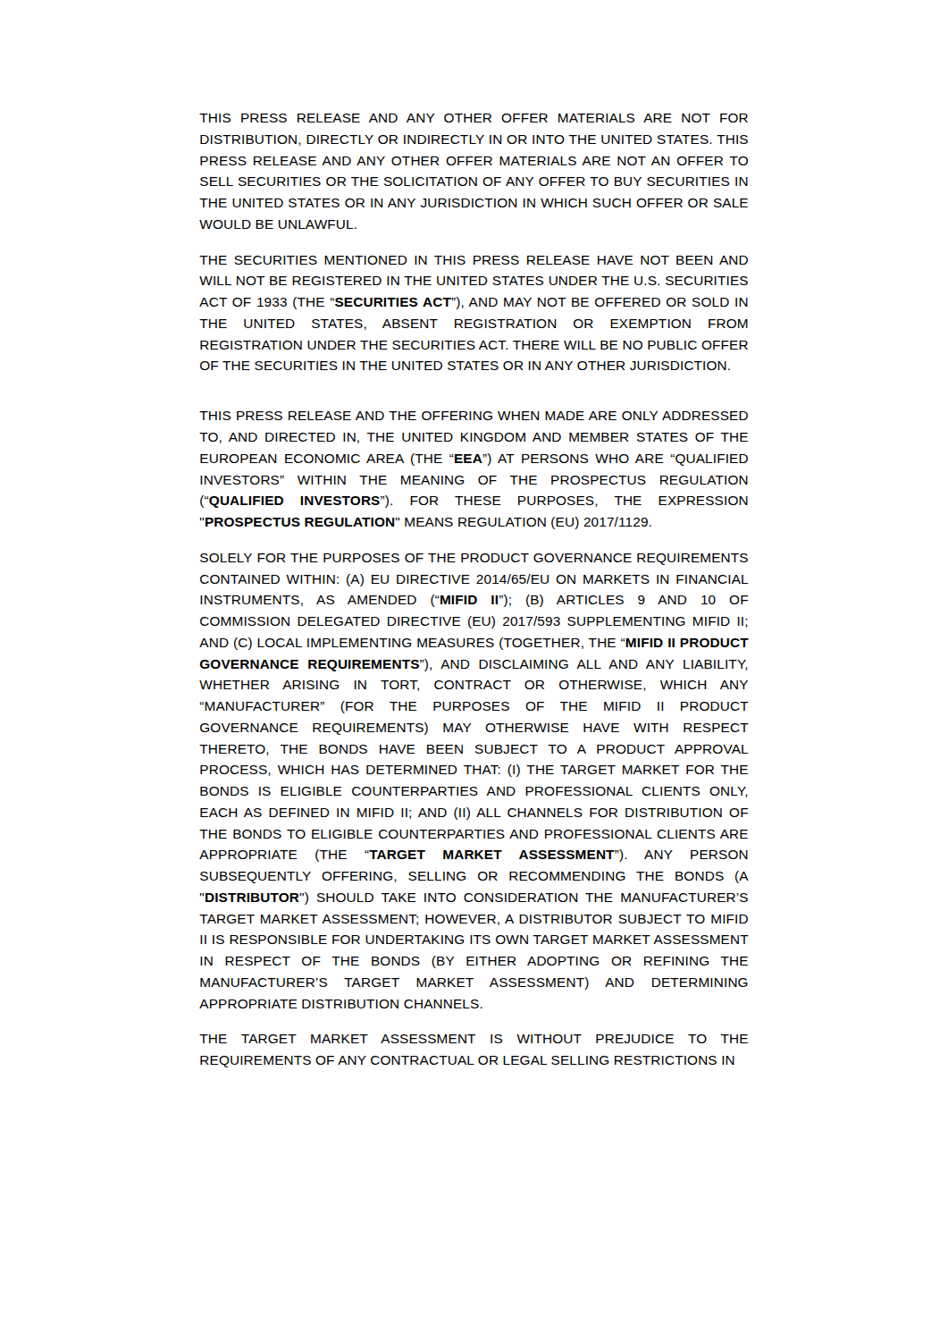THIS PRESS RELEASE AND ANY OTHER OFFER MATERIALS ARE NOT FOR DISTRIBUTION, DIRECTLY OR INDIRECTLY IN OR INTO THE UNITED STATES. THIS PRESS RELEASE AND ANY OTHER OFFER MATERIALS ARE NOT AN OFFER TO SELL SECURITIES OR THE SOLICITATION OF ANY OFFER TO BUY SECURITIES IN THE UNITED STATES OR IN ANY JURISDICTION IN WHICH SUCH OFFER OR SALE WOULD BE UNLAWFUL.
THE SECURITIES MENTIONED IN THIS PRESS RELEASE HAVE NOT BEEN AND WILL NOT BE REGISTERED IN THE UNITED STATES UNDER THE U.S. SECURITIES ACT OF 1933 (THE “SECURITIES ACT”), AND MAY NOT BE OFFERED OR SOLD IN THE UNITED STATES, ABSENT REGISTRATION OR EXEMPTION FROM REGISTRATION UNDER THE SECURITIES ACT. THERE WILL BE NO PUBLIC OFFER OF THE SECURITIES IN THE UNITED STATES OR IN ANY OTHER JURISDICTION.
THIS PRESS RELEASE AND THE OFFERING WHEN MADE ARE ONLY ADDRESSED TO, AND DIRECTED IN, THE UNITED KINGDOM AND MEMBER STATES OF THE EUROPEAN ECONOMIC AREA (THE “EEA”) AT PERSONS WHO ARE “QUALIFIED INVESTORS” WITHIN THE MEANING OF THE PROSPECTUS REGULATION (“QUALIFIED INVESTORS”). FOR THESE PURPOSES, THE EXPRESSION "PROSPECTUS REGULATION" MEANS REGULATION (EU) 2017/1129.
SOLELY FOR THE PURPOSES OF THE PRODUCT GOVERNANCE REQUIREMENTS CONTAINED WITHIN: (A) EU DIRECTIVE 2014/65/EU ON MARKETS IN FINANCIAL INSTRUMENTS, AS AMENDED (“MIFID II”); (B) ARTICLES 9 AND 10 OF COMMISSION DELEGATED DIRECTIVE (EU) 2017/593 SUPPLEMENTING MIFID II; AND (C) LOCAL IMPLEMENTING MEASURES (TOGETHER, THE “MIFID II PRODUCT GOVERNANCE REQUIREMENTS”), AND DISCLAIMING ALL AND ANY LIABILITY, WHETHER ARISING IN TORT, CONTRACT OR OTHERWISE, WHICH ANY “MANUFACTURER” (FOR THE PURPOSES OF THE MIFID II PRODUCT GOVERNANCE REQUIREMENTS) MAY OTHERWISE HAVE WITH RESPECT THERETO, THE BONDS HAVE BEEN SUBJECT TO A PRODUCT APPROVAL PROCESS, WHICH HAS DETERMINED THAT: (I) THE TARGET MARKET FOR THE BONDS IS ELIGIBLE COUNTERPARTIES AND PROFESSIONAL CLIENTS ONLY, EACH AS DEFINED IN MIFID II; AND (II) ALL CHANNELS FOR DISTRIBUTION OF THE BONDS TO ELIGIBLE COUNTERPARTIES AND PROFESSIONAL CLIENTS ARE APPROPRIATE (THE “TARGET MARKET ASSESSMENT”). ANY PERSON SUBSEQUENTLY OFFERING, SELLING OR RECOMMENDING THE BONDS (A "DISTRIBUTOR") SHOULD TAKE INTO CONSIDERATION THE MANUFACTURER’S TARGET MARKET ASSESSMENT; HOWEVER, A DISTRIBUTOR SUBJECT TO MIFID II IS RESPONSIBLE FOR UNDERTAKING ITS OWN TARGET MARKET ASSESSMENT IN RESPECT OF THE BONDS (BY EITHER ADOPTING OR REFINING THE MANUFACTURER’S TARGET MARKET ASSESSMENT) AND DETERMINING APPROPRIATE DISTRIBUTION CHANNELS.
THE TARGET MARKET ASSESSMENT IS WITHOUT PREJUDICE TO THE REQUIREMENTS OF ANY CONTRACTUAL OR LEGAL SELLING RESTRICTIONS IN